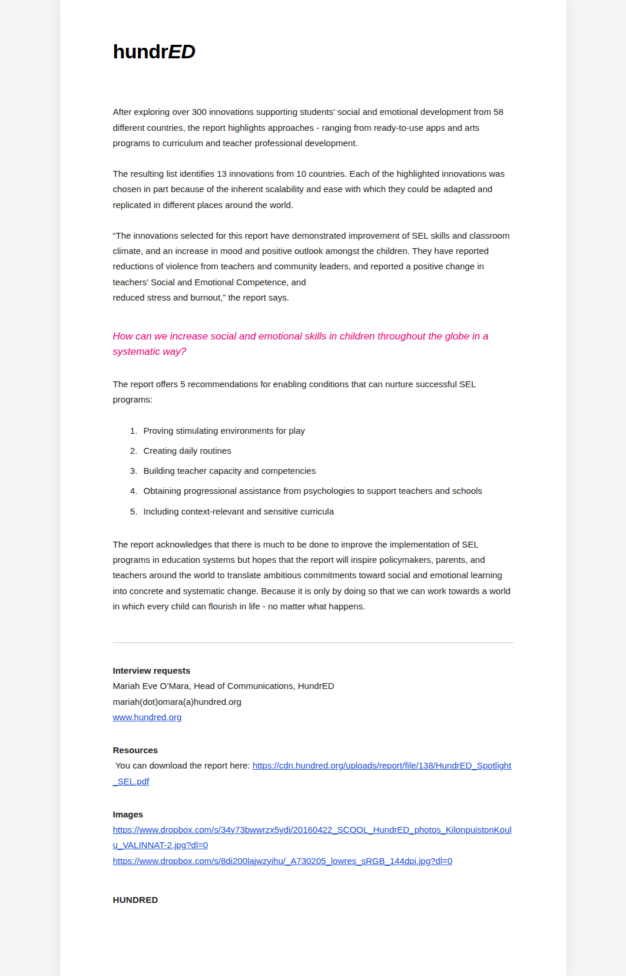hundrED
After exploring over 300 innovations supporting students' social and emotional development from 58 different countries, the report highlights approaches - ranging from ready-to-use apps and arts programs to curriculum and teacher professional development.
The resulting list identifies 13 innovations from 10 countries. Each of the highlighted innovations was chosen in part because of the inherent scalability and ease with which they could be adapted and replicated in different places around the world.
“The innovations selected for this report have demonstrated improvement of SEL skills and classroom climate, and an increase in mood and positive outlook amongst the children. They have reported reductions of violence from teachers and community leaders, and reported a positive change in teachers’ Social and Emotional Competence, and
reduced stress and burnout,” the report says.
How can we increase social and emotional skills in children throughout the globe in a systematic way?
The report offers 5 recommendations for enabling conditions that can nurture successful SEL programs:
Proving stimulating environments for play
Creating daily routines
Building teacher capacity and competencies
Obtaining progressional assistance from psychologies to support teachers and schools
Including context-relevant and sensitive curricula
The report acknowledges that there is much to be done to improve the implementation of SEL programs in education systems but hopes that the report will inspire policymakers, parents, and teachers around the world to translate ambitious commitments toward social and emotional learning into concrete and systematic change. Because it is only by doing so that we can work towards a world in which every child can flourish in life - no matter what happens.
Interview requests
Mariah Eve O’Mara, Head of Communications, HundrED
mariah(dot)omara(a)hundred.org
www.hundred.org
Resources
You can download the report here: https://cdn.hundred.org/uploads/report/file/138/HundrED_Spotlight_SEL.pdf
Images
https://www.dropbox.com/s/34y73bwwrzx5ydi/20160422_SCOOL_HundrED_photos_KilonpuistonKoulu_VALINNAT-2.jpg?dl=0 https://www.dropbox.com/s/8di200lajwzyihu/_A730205_lowres_sRGB_144dpi.jpg?dl=0
HUNDRED